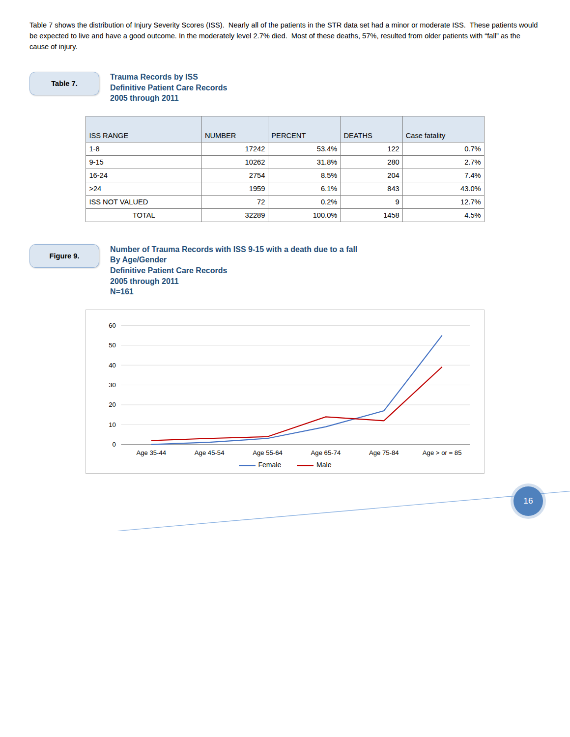Table 7 shows the distribution of Injury Severity Scores (ISS). Nearly all of the patients in the STR data set had a minor or moderate ISS. These patients would be expected to live and have a good outcome. In the moderately level 2.7% died. Most of these deaths, 57%, resulted from older patients with “fall” as the cause of injury.
Table 7.
Trauma Records by ISS
Definitive Patient Care Records
2005 through 2011
| ISS RANGE | NUMBER | PERCENT | DEATHS | Case fatality |
| --- | --- | --- | --- | --- |
| 1-8 | 17242 | 53.4% | 122 | 0.7% |
| 9-15 | 10262 | 31.8% | 280 | 2.7% |
| 16-24 | 2754 | 8.5% | 204 | 7.4% |
| >24 | 1959 | 6.1% | 843 | 43.0% |
| ISS NOT VALUED | 72 | 0.2% | 9 | 12.7% |
| TOTAL | 32289 | 100.0% | 1458 | 4.5% |
Figure 9.
Number of Trauma Records with ISS 9-15 with a death due to a fall
By Age/Gender
Definitive Patient Care Records
2005 through 2011
N=161
60 50 40 30 20 10 0 Age 35-44 Age 45-54 Age 55-64 Age 65-74 Age 75-84 Age > or = 85
Female Male
16